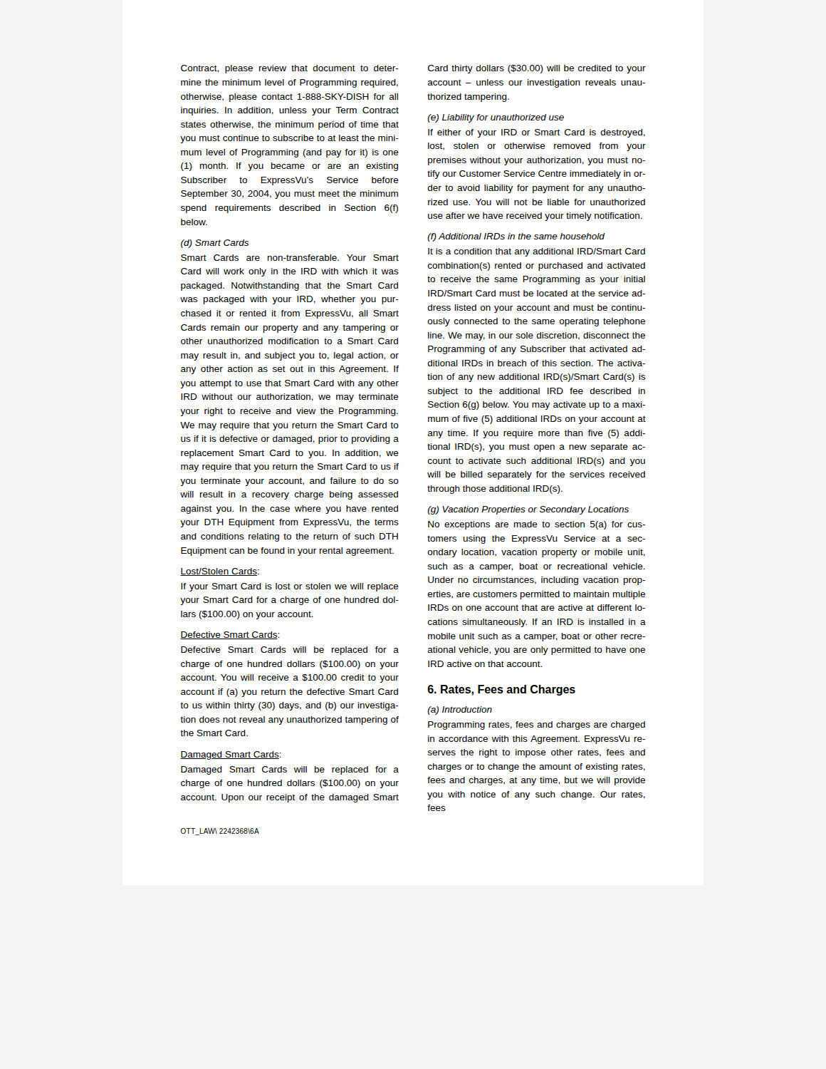Contract, please review that document to determine the minimum level of Programming required, otherwise, please contact 1-888-SKY-DISH for all inquiries. In addition, unless your Term Contract states otherwise, the minimum period of time that you must continue to subscribe to at least the minimum level of Programming (and pay for it) is one (1) month. If you became or are an existing Subscriber to ExpressVu’s Service before September 30, 2004, you must meet the minimum spend requirements described in Section 6(f) below.
(d) Smart Cards
Smart Cards are non-transferable. Your Smart Card will work only in the IRD with which it was packaged. Notwithstanding that the Smart Card was packaged with your IRD, whether you purchased it or rented it from ExpressVu, all Smart Cards remain our property and any tampering or other unauthorized modification to a Smart Card may result in, and subject you to, legal action, or any other action as set out in this Agreement. If you attempt to use that Smart Card with any other IRD without our authorization, we may terminate your right to receive and view the Programming. We may require that you return the Smart Card to us if it is defective or damaged, prior to providing a replacement Smart Card to you. In addition, we may require that you return the Smart Card to us if you terminate your account, and failure to do so will result in a recovery charge being assessed against you. In the case where you have rented your DTH Equipment from ExpressVu, the terms and conditions relating to the return of such DTH Equipment can be found in your rental agreement.
Lost/Stolen Cards:
If your Smart Card is lost or stolen we will replace your Smart Card for a charge of one hundred dollars ($100.00) on your account.
Defective Smart Cards:
Defective Smart Cards will be replaced for a charge of one hundred dollars ($100.00) on your account. You will receive a $100.00 credit to your account if (a) you return the defective Smart Card to us within thirty (30) days, and (b) our investigation does not reveal any unauthorized tampering of the Smart Card.
Damaged Smart Cards:
Damaged Smart Cards will be replaced for a charge of one hundred dollars ($100.00) on your account. Upon our receipt of the damaged Smart Card thirty dollars ($30.00) will be credited to your account – unless our investigation reveals unauthorized tampering.
(e) Liability for unauthorized use
If either of your IRD or Smart Card is destroyed, lost, stolen or otherwise removed from your premises without your authorization, you must notify our Customer Service Centre immediately in order to avoid liability for payment for any unauthorized use. You will not be liable for unauthorized use after we have received your timely notification.
(f) Additional IRDs in the same household
It is a condition that any additional IRD/Smart Card combination(s) rented or purchased and activated to receive the same Programming as your initial IRD/Smart Card must be located at the service address listed on your account and must be continuously connected to the same operating telephone line. We may, in our sole discretion, disconnect the Programming of any Subscriber that activated additional IRDs in breach of this section. The activation of any new additional IRD(s)/Smart Card(s) is subject to the additional IRD fee described in Section 6(g) below. You may activate up to a maximum of five (5) additional IRDs on your account at any time. If you require more than five (5) additional IRD(s), you must open a new separate account to activate such additional IRD(s) and you will be billed separately for the services received through those additional IRD(s).
(g) Vacation Properties or Secondary Locations
No exceptions are made to section 5(a) for customers using the ExpressVu Service at a secondary location, vacation property or mobile unit, such as a camper, boat or recreational vehicle. Under no circumstances, including vacation properties, are customers permitted to maintain multiple IRDs on one account that are active at different locations simultaneously. If an IRD is installed in a mobile unit such as a camper, boat or other recreational vehicle, you are only permitted to have one IRD active on that account.
6. Rates, Fees and Charges
(a) Introduction
Programming rates, fees and charges are charged in accordance with this Agreement. ExpressVu reserves the right to impose other rates, fees and charges or to change the amount of existing rates, fees and charges, at any time, but we will provide you with notice of any such change. Our rates, fees
OTT_LAW\ 2242368\6A